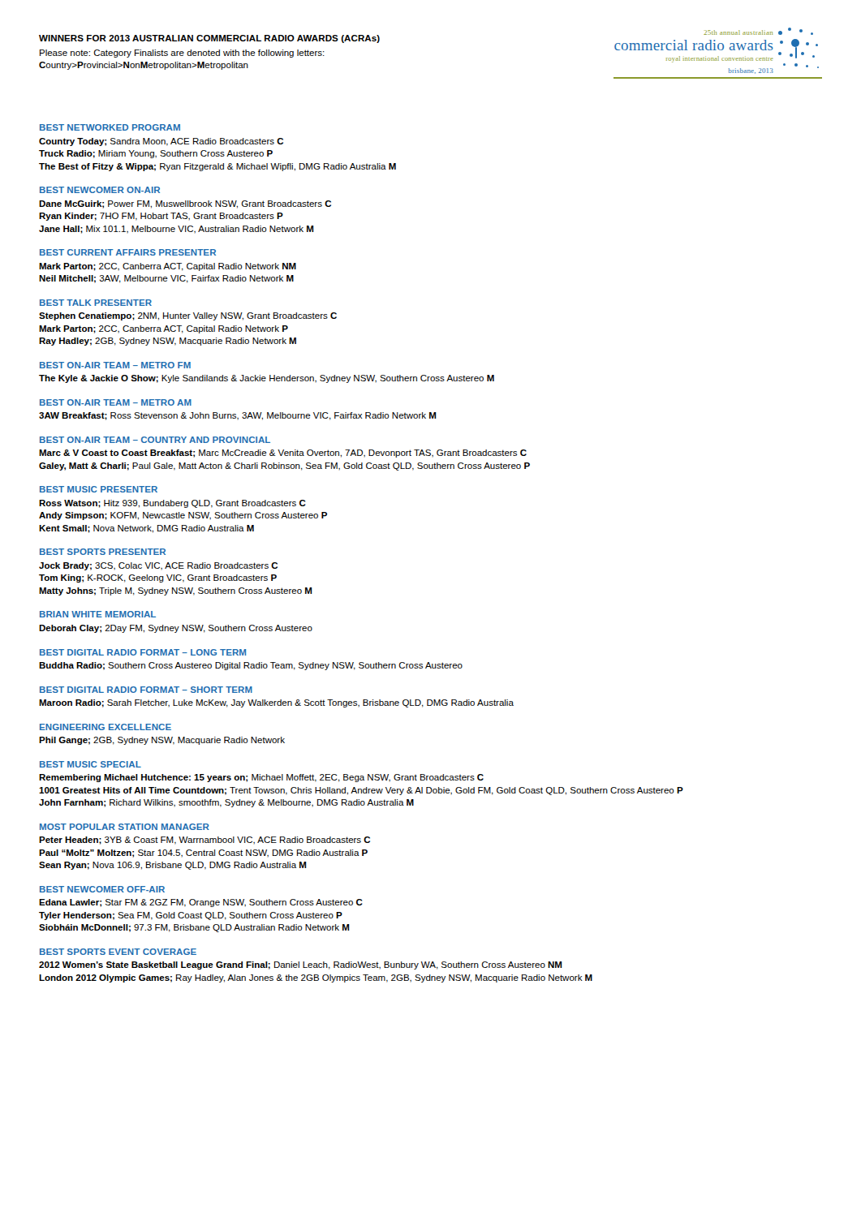WINNERS FOR 2013 AUSTRALIAN COMMERCIAL RADIO AWARDS (ACRAs)
Please note: Category Finalists are denoted with the following letters:
Country>Provincial>NonMetropolitan>Metropolitan
25th annual australian
commercial radio awards
royal international convention centre
brisbane, 2013
BEST NETWORKED PROGRAM
Country Today; Sandra Moon, ACE Radio Broadcasters C
Truck Radio; Miriam Young, Southern Cross Austereo P
The Best of Fitzy & Wippa; Ryan Fitzgerald & Michael Wipfli, DMG Radio Australia M
BEST NEWCOMER ON-AIR
Dane McGuirk; Power FM, Muswellbrook NSW, Grant Broadcasters C
Ryan Kinder; 7HO FM, Hobart TAS, Grant Broadcasters P
Jane Hall; Mix 101.1, Melbourne VIC, Australian Radio Network M
BEST CURRENT AFFAIRS PRESENTER
Mark Parton; 2CC, Canberra ACT, Capital Radio Network NM
Neil Mitchell; 3AW, Melbourne VIC, Fairfax Radio Network M
BEST TALK PRESENTER
Stephen Cenatiempo; 2NM, Hunter Valley NSW, Grant Broadcasters C
Mark Parton; 2CC, Canberra ACT, Capital Radio Network P
Ray Hadley; 2GB, Sydney NSW, Macquarie Radio Network M
BEST ON-AIR TEAM – METRO FM
The Kyle & Jackie O Show; Kyle Sandilands & Jackie Henderson, Sydney NSW, Southern Cross Austereo M
BEST ON-AIR TEAM – METRO AM
3AW Breakfast; Ross Stevenson & John Burns, 3AW, Melbourne VIC, Fairfax Radio Network M
BEST ON-AIR TEAM – COUNTRY AND PROVINCIAL
Marc & V Coast to Coast Breakfast; Marc McCreadie & Venita Overton, 7AD, Devonport TAS, Grant Broadcasters C
Galey, Matt & Charli; Paul Gale, Matt Acton & Charli Robinson, Sea FM, Gold Coast QLD, Southern Cross Austereo P
BEST MUSIC PRESENTER
Ross Watson; Hitz 939, Bundaberg QLD, Grant Broadcasters C
Andy Simpson; KOFM, Newcastle NSW, Southern Cross Austereo P
Kent Small; Nova Network, DMG Radio Australia M
BEST SPORTS PRESENTER
Jock Brady; 3CS, Colac VIC, ACE Radio Broadcasters C
Tom King; K-ROCK, Geelong VIC, Grant Broadcasters P
Matty Johns; Triple M, Sydney NSW, Southern Cross Austereo M
BRIAN WHITE MEMORIAL
Deborah Clay; 2Day FM, Sydney NSW, Southern Cross Austereo
BEST DIGITAL RADIO FORMAT – LONG TERM
Buddha Radio; Southern Cross Austereo Digital Radio Team, Sydney NSW, Southern Cross Austereo
BEST DIGITAL RADIO FORMAT – SHORT TERM
Maroon Radio; Sarah Fletcher, Luke McKew, Jay Walkerden & Scott Tonges, Brisbane QLD, DMG Radio Australia
ENGINEERING EXCELLENCE
Phil Gange; 2GB, Sydney NSW, Macquarie Radio Network
BEST MUSIC SPECIAL
Remembering Michael Hutchence: 15 years on; Michael Moffett, 2EC, Bega NSW, Grant Broadcasters C
1001 Greatest Hits of All Time Countdown; Trent Towson, Chris Holland, Andrew Very & Al Dobie, Gold FM, Gold Coast QLD, Southern Cross Austereo P
John Farnham; Richard Wilkins, smoothfm, Sydney & Melbourne, DMG Radio Australia M
MOST POPULAR STATION MANAGER
Peter Headen; 3YB & Coast FM, Warrnambool VIC, ACE Radio Broadcasters C
Paul “Moltz” Moltzen; Star 104.5, Central Coast NSW, DMG Radio Australia P
Sean Ryan; Nova 106.9, Brisbane QLD, DMG Radio Australia M
BEST NEWCOMER OFF-AIR
Edana Lawler; Star FM & 2GZ FM, Orange NSW, Southern Cross Austereo C
Tyler Henderson; Sea FM, Gold Coast QLD, Southern Cross Austereo P
Siobháin McDonnell; 97.3 FM, Brisbane QLD Australian Radio Network M
BEST SPORTS EVENT COVERAGE
2012 Women’s State Basketball League Grand Final; Daniel Leach, RadioWest, Bunbury WA, Southern Cross Austereo NM
London 2012 Olympic Games; Ray Hadley, Alan Jones & the 2GB Olympics Team, 2GB, Sydney NSW, Macquarie Radio Network M